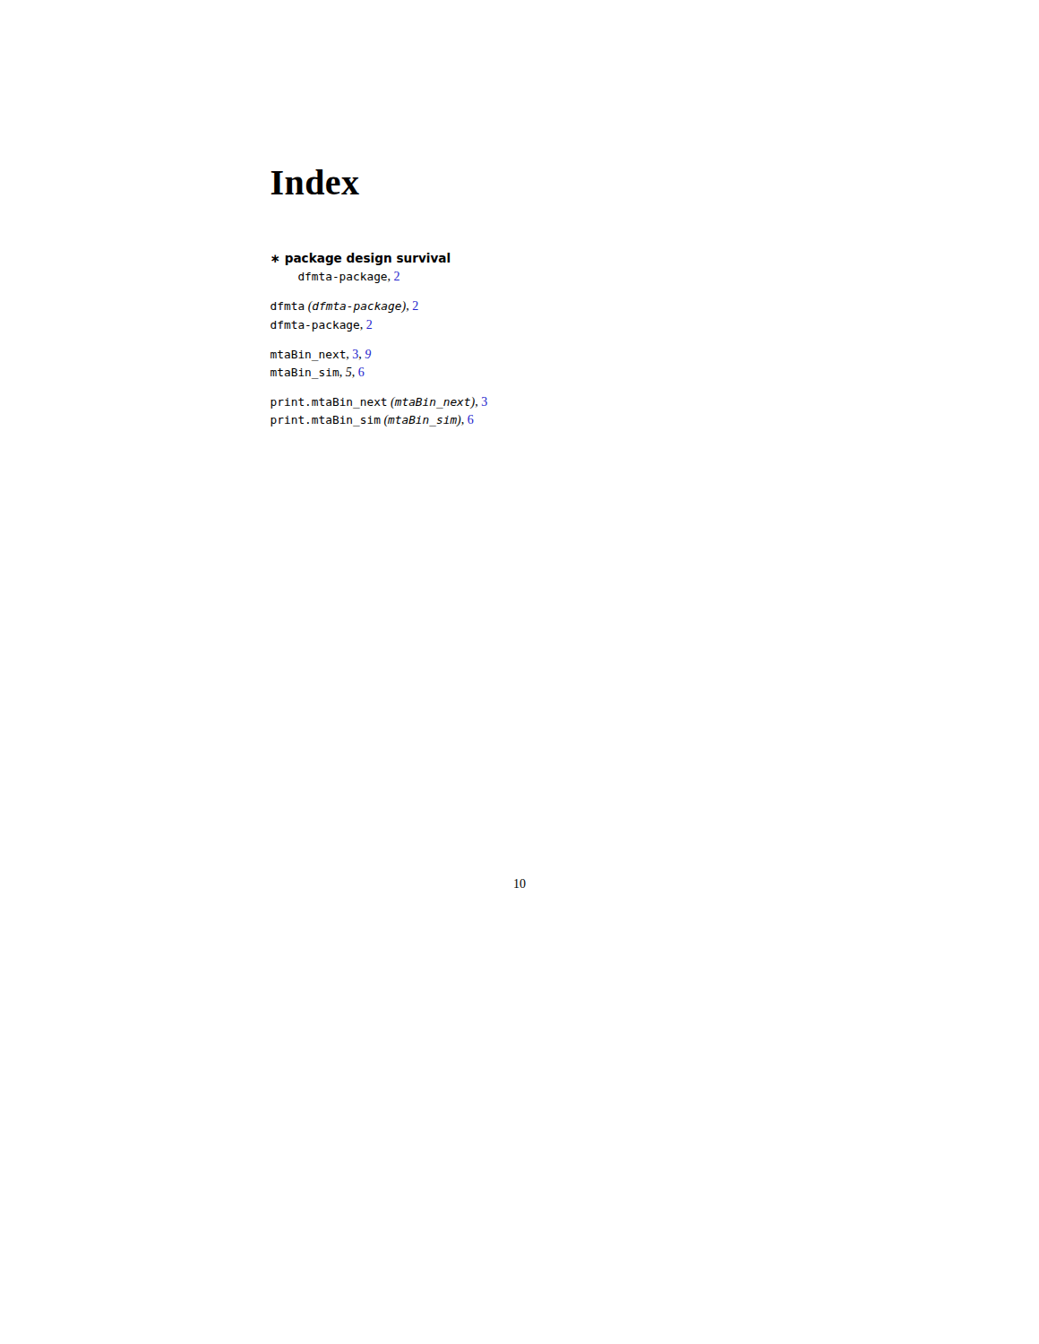Index
∗ package design survival
dfmta-package, 2
dfmta (dfmta-package), 2
dfmta-package, 2
mtaBin_next, 3, 9
mtaBin_sim, 5, 6
print.mtaBin_next (mtaBin_next), 3
print.mtaBin_sim (mtaBin_sim), 6
10